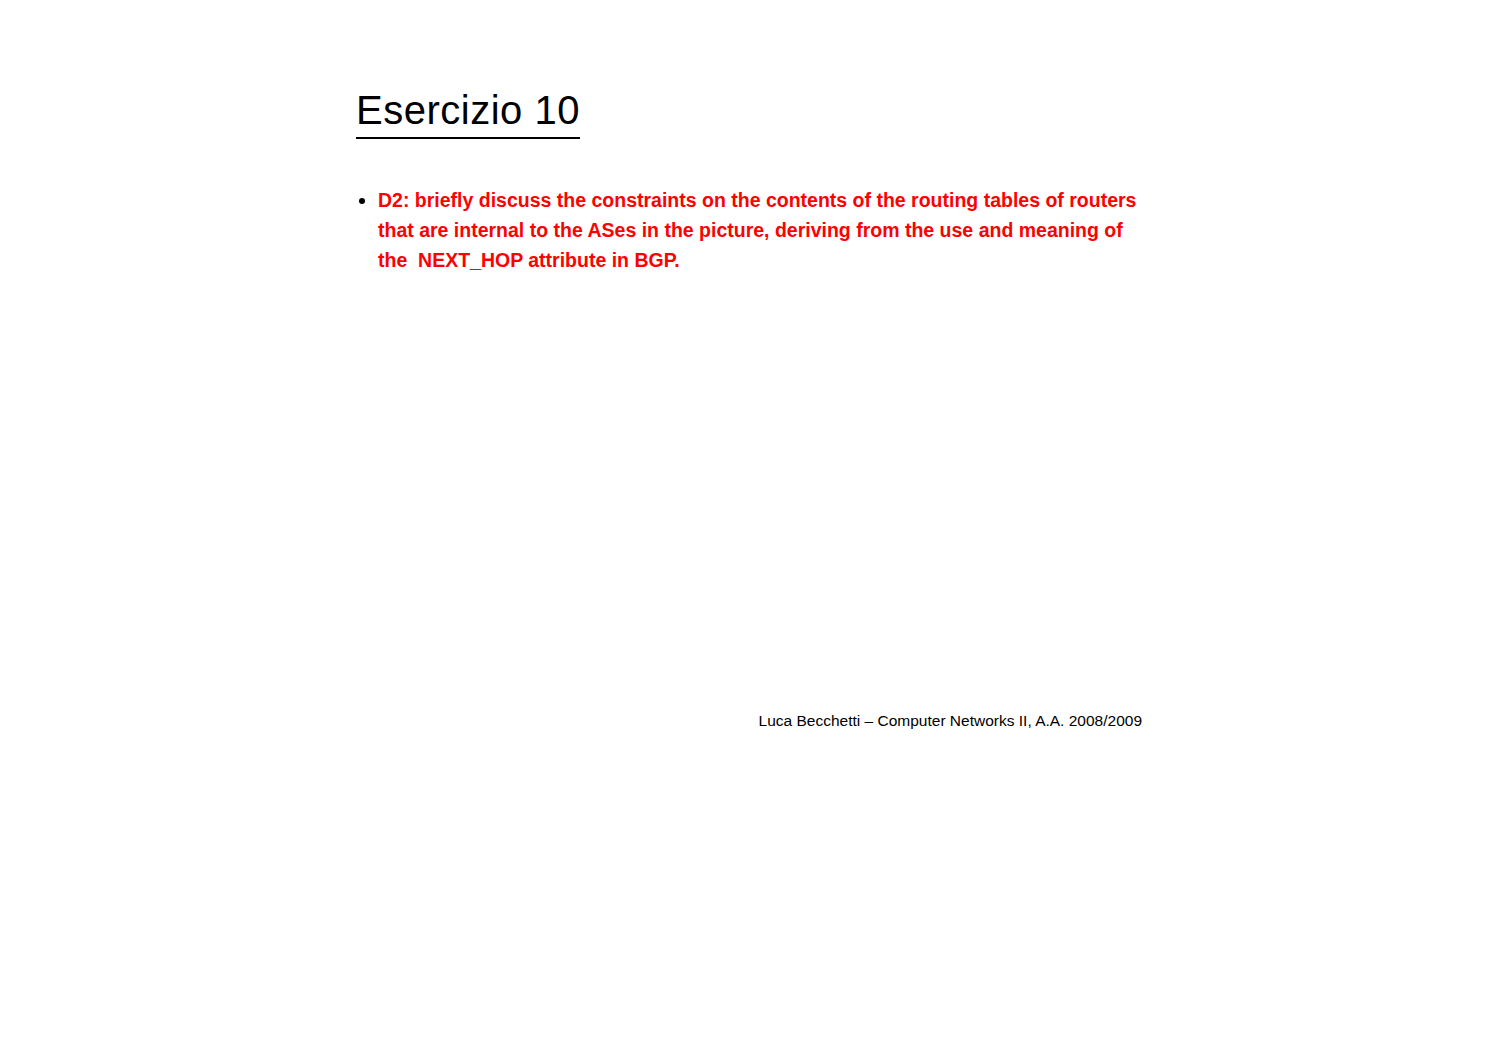Esercizio 10
D2: briefly discuss the constraints on the contents of the routing tables of routers that are internal to the ASes in the picture, deriving from the use and meaning of the NEXT_HOP attribute in BGP.
Luca Becchetti – Computer Networks II, A.A. 2008/2009